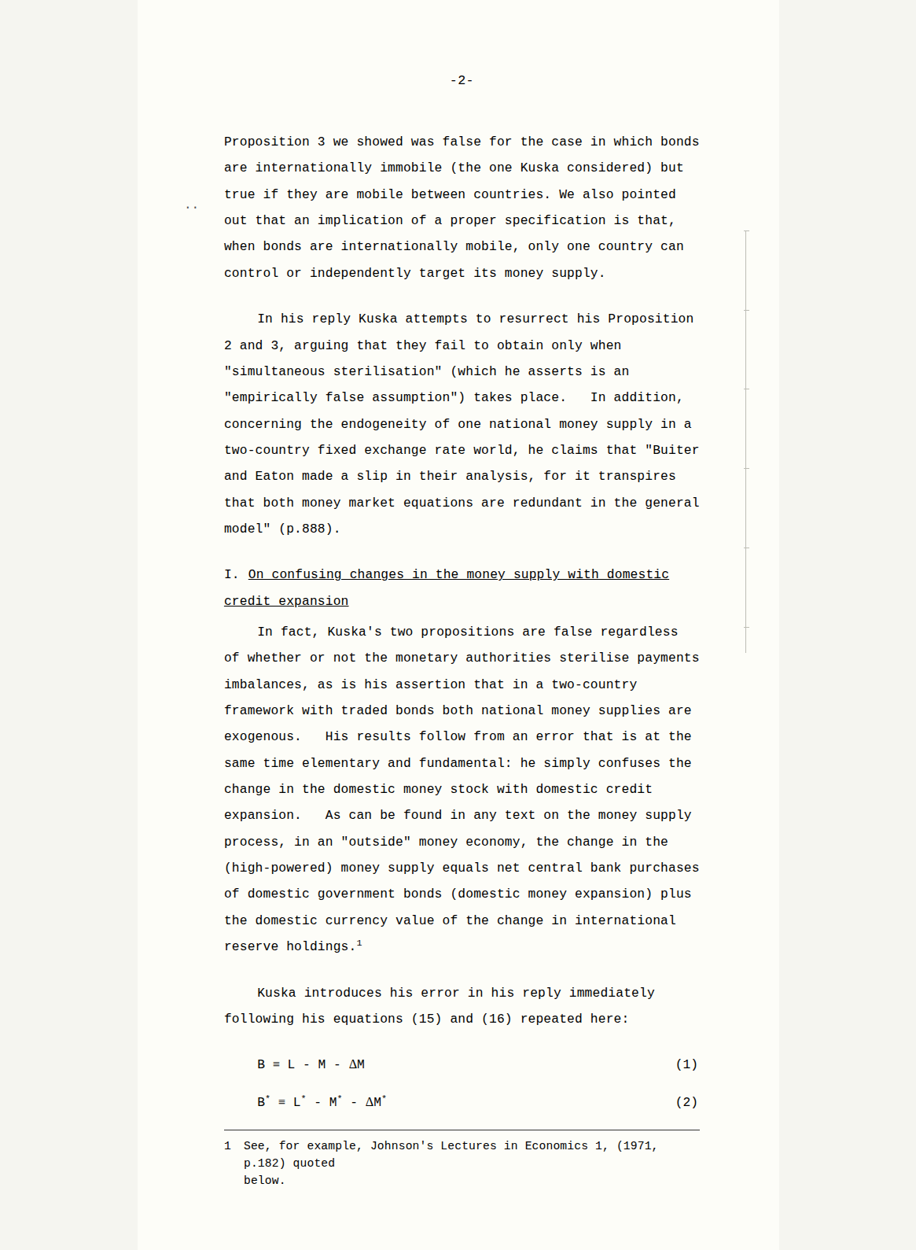-2-
Proposition 3 we showed was false for the case in which bonds are internationally immobile (the one Kuska considered) but true if they are mobile between countries. We also pointed out that an implication of a proper specification is that, when bonds are internationally mobile, only one country can control or independently target its money supply.
In his reply Kuska attempts to resurrect his Proposition 2 and 3, arguing that they fail to obtain only when "simultaneous sterilisation" (which he asserts is an "empirically false assumption") takes place. In addition, concerning the endogeneity of one national money supply in a two-country fixed exchange rate world, he claims that "Buiter and Eaton made a slip in their analysis, for it transpires that both money market equations are redundant in the general model" (p.888).
I. On confusing changes in the money supply with domestic credit expansion
In fact, Kuska's two propositions are false regardless of whether or not the monetary authorities sterilise payments imbalances, as is his assertion that in a two-country framework with traded bonds both national money supplies are exogenous. His results follow from an error that is at the same time elementary and fundamental: he simply confuses the change in the domestic money stock with domestic credit expansion. As can be found in any text on the money supply process, in an "outside" money economy, the change in the (high-powered) money supply equals net central bank purchases of domestic government bonds (domestic money expansion) plus the domestic currency value of the change in international reserve holdings.1
Kuska introduces his error in his reply immediately following his equations (15) and (16) repeated here:
B ≡ L - M - ΔM(1)
B* ≡ L* - M* - ΔM*(2)
1 See, for example, Johnson's Lectures in Economics 1, (1971, p.182) quoted
below.
..